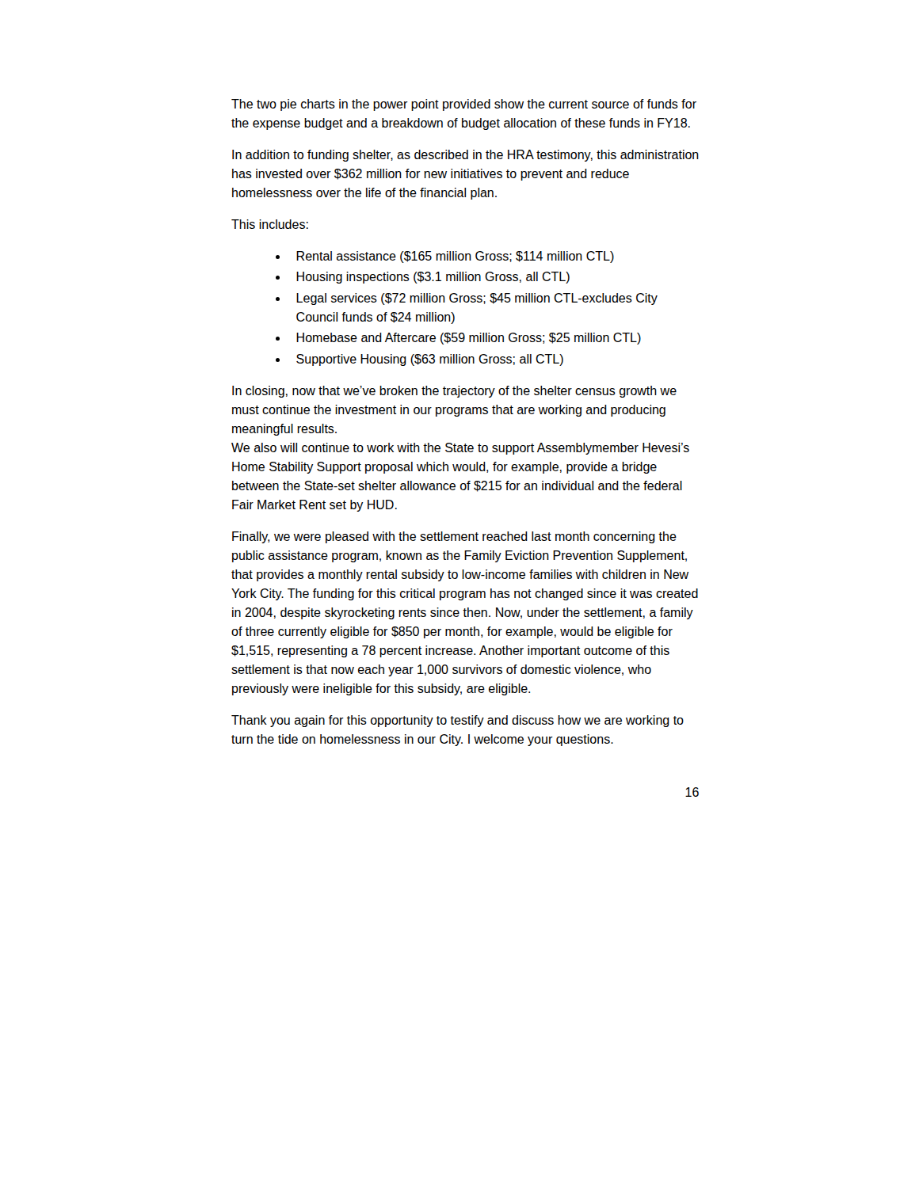The two pie charts in the power point provided show the current source of funds for the expense budget and a breakdown of budget allocation of these funds in FY18.
In addition to funding shelter, as described in the HRA testimony, this administration has invested over $362 million for new initiatives to prevent and reduce homelessness over the life of the financial plan.
This includes:
Rental assistance ($165 million Gross; $114 million CTL)
Housing inspections ($3.1 million Gross, all CTL)
Legal services ($72 million Gross; $45 million CTL-excludes City Council funds of $24 million)
Homebase and Aftercare ($59 million Gross; $25 million CTL)
Supportive Housing ($63 million Gross; all CTL)
In closing, now that we’ve broken the trajectory of the shelter census growth we must continue the investment in our programs that are working and producing meaningful results.
We also will continue to work with the State to support Assemblymember Hevesi’s Home Stability Support proposal which would, for example, provide a bridge between the State-set shelter allowance of $215 for an individual and the federal Fair Market Rent set by HUD.
Finally, we were pleased with the settlement reached last month concerning the public assistance program, known as the Family Eviction Prevention Supplement, that provides a monthly rental subsidy to low-income families with children in New York City. The funding for this critical program has not changed since it was created in 2004, despite skyrocketing rents since then. Now, under the settlement, a family of three currently eligible for $850 per month, for example, would be eligible for $1,515, representing a 78 percent increase. Another important outcome of this settlement is that now each year 1,000 survivors of domestic violence, who previously were ineligible for this subsidy, are eligible.
Thank you again for this opportunity to testify and discuss how we are working to turn the tide on homelessness in our City. I welcome your questions.
16